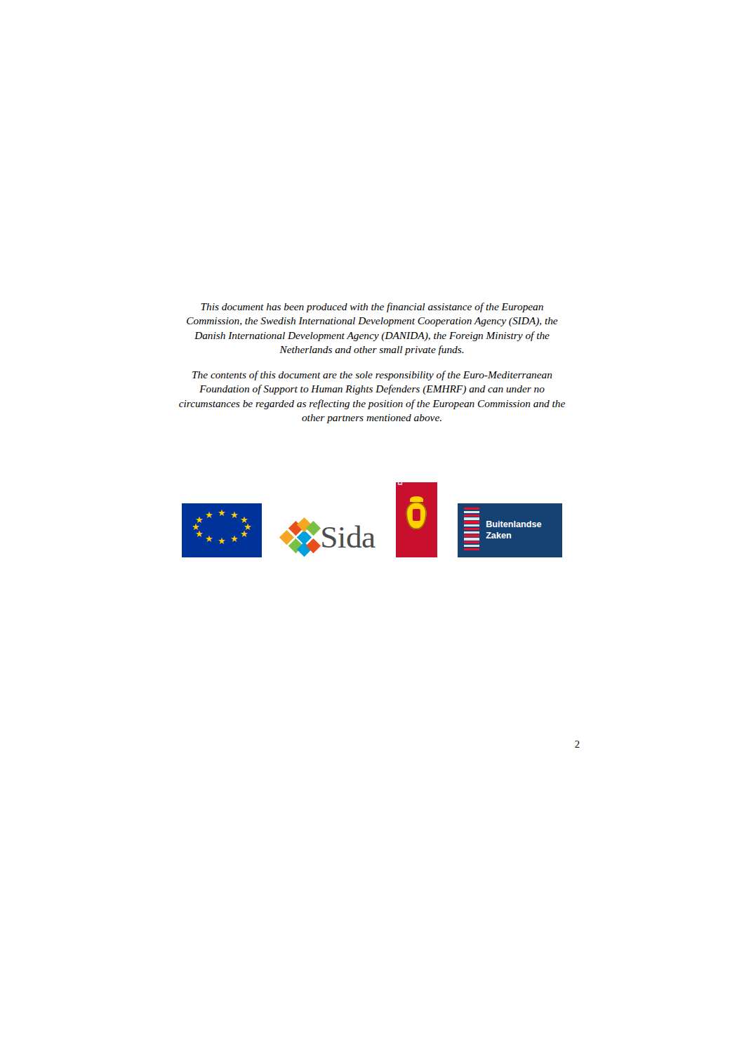This document has been produced with the financial assistance of the European Commission, the Swedish International Development Cooperation Agency (SIDA), the Danish International Development Agency (DANIDA), the Foreign Ministry of the Netherlands and other small private funds.
The contents of this document are the sole responsibility of the Euro-Mediterranean Foundation of Support to Human Rights Defenders (EMHRF) and can under no circumstances be regarded as reflecting the position of the European Commission and the other partners mentioned above.
★ ★ ★ ★ ★ ★ ★ ★ ★ ★ ★ ★
Sida
Danida
Buitenlandse
Zaken
2